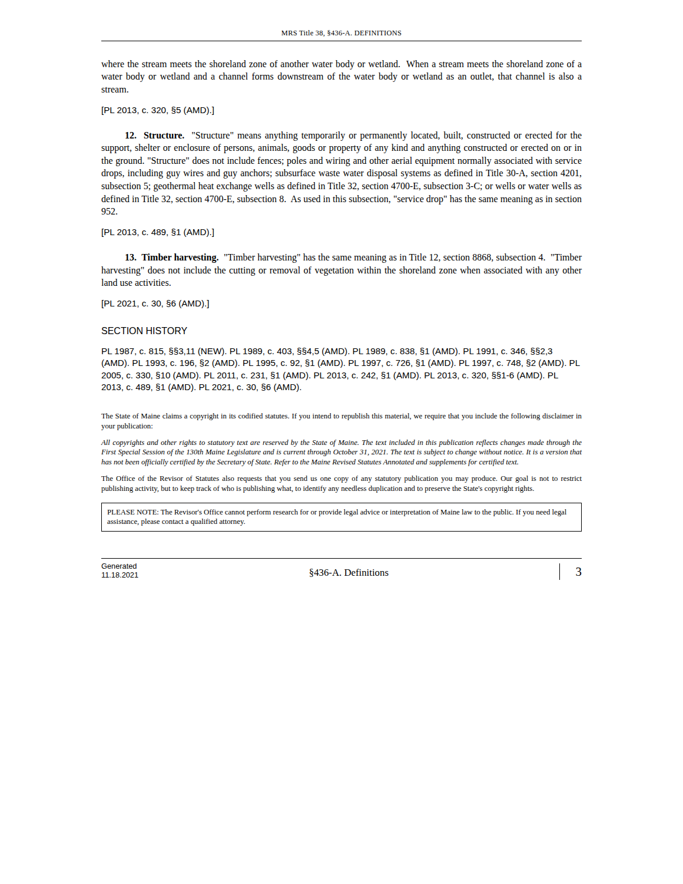MRS Title 38, §436-A. DEFINITIONS
where the stream meets the shoreland zone of another water body or wetland. When a stream meets the shoreland zone of a water body or wetland and a channel forms downstream of the water body or wetland as an outlet, that channel is also a stream.
[PL 2013, c. 320, §5 (AMD).]
12. Structure. "Structure" means anything temporarily or permanently located, built, constructed or erected for the support, shelter or enclosure of persons, animals, goods or property of any kind and anything constructed or erected on or in the ground. "Structure" does not include fences; poles and wiring and other aerial equipment normally associated with service drops, including guy wires and guy anchors; subsurface waste water disposal systems as defined in Title 30‑A, section 4201, subsection 5; geothermal heat exchange wells as defined in Title 32, section 4700‑E, subsection 3‑C; or wells or water wells as defined in Title 32, section 4700‑E, subsection 8. As used in this subsection, "service drop" has the same meaning as in section 952.
[PL 2013, c. 489, §1 (AMD).]
13. Timber harvesting. "Timber harvesting" has the same meaning as in Title 12, section 8868, subsection 4. "Timber harvesting" does not include the cutting or removal of vegetation within the shoreland zone when associated with any other land use activities.
[PL 2021, c. 30, §6 (AMD).]
SECTION HISTORY
PL 1987, c. 815, §§3,11 (NEW). PL 1989, c. 403, §§4,5 (AMD). PL 1989, c. 838, §1 (AMD). PL 1991, c. 346, §§2,3 (AMD). PL 1993, c. 196, §2 (AMD). PL 1995, c. 92, §1 (AMD). PL 1997, c. 726, §1 (AMD). PL 1997, c. 748, §2 (AMD). PL 2005, c. 330, §10 (AMD). PL 2011, c. 231, §1 (AMD). PL 2013, c. 242, §1 (AMD). PL 2013, c. 320, §§1-6 (AMD). PL 2013, c. 489, §1 (AMD). PL 2021, c. 30, §6 (AMD).
The State of Maine claims a copyright in its codified statutes. If you intend to republish this material, we require that you include the following disclaimer in your publication:
All copyrights and other rights to statutory text are reserved by the State of Maine. The text included in this publication reflects changes made through the First Special Session of the 130th Maine Legislature and is current through October 31, 2021. The text is subject to change without notice. It is a version that has not been officially certified by the Secretary of State. Refer to the Maine Revised Statutes Annotated and supplements for certified text.
The Office of the Revisor of Statutes also requests that you send us one copy of any statutory publication you may produce. Our goal is not to restrict publishing activity, but to keep track of who is publishing what, to identify any needless duplication and to preserve the State's copyright rights.
PLEASE NOTE: The Revisor's Office cannot perform research for or provide legal advice or interpretation of Maine law to the public. If you need legal assistance, please contact a qualified attorney.
Generated
11.18.2021
§436-A. Definitions
3